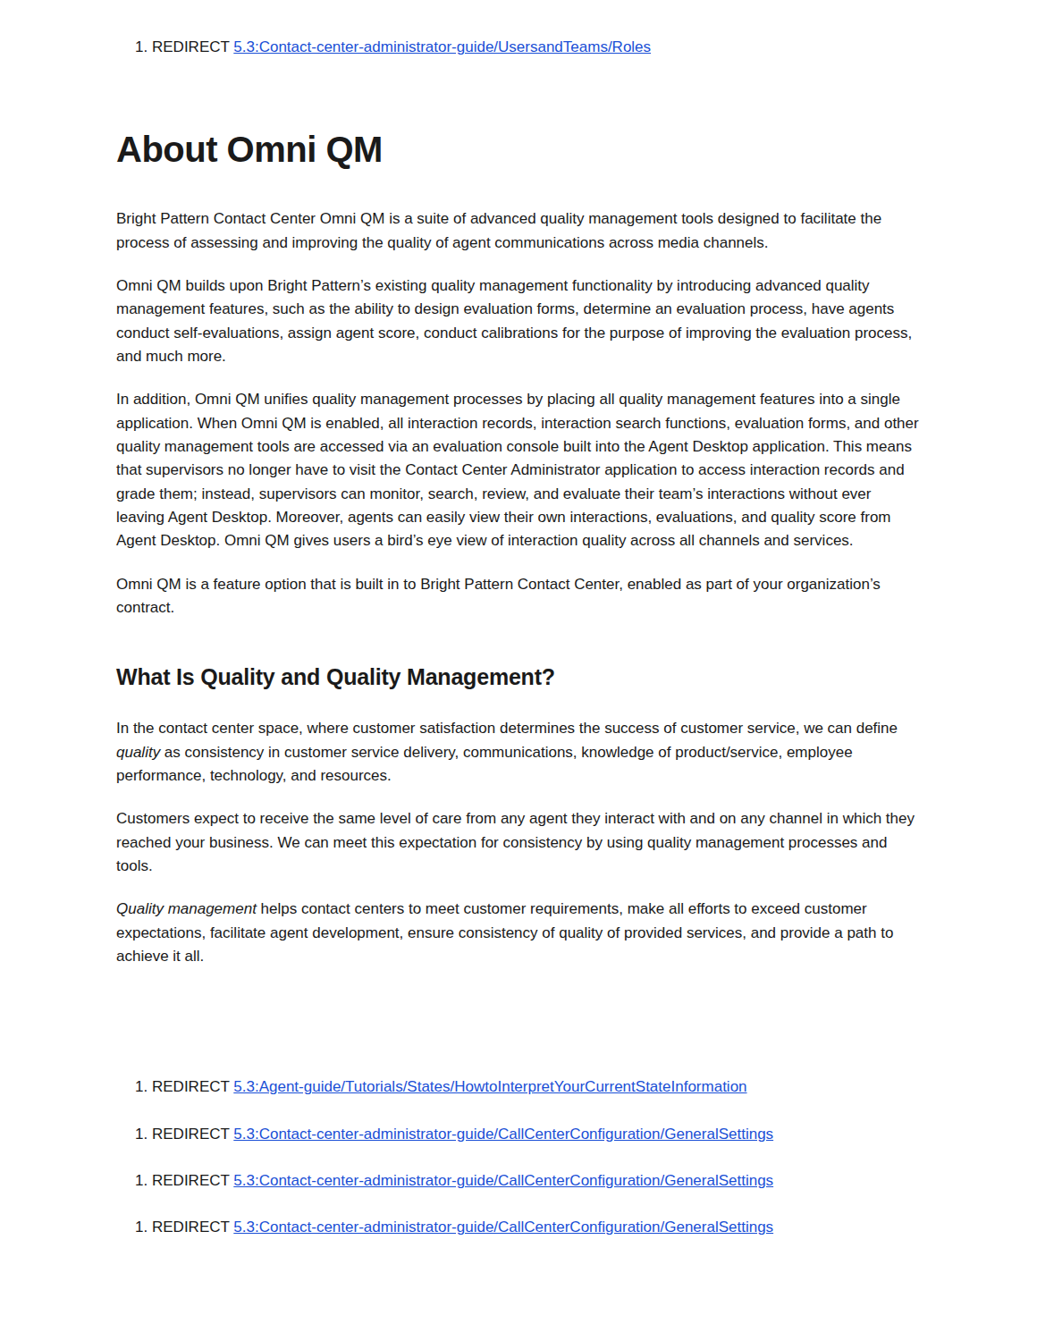REDIRECT 5.3:Contact-center-administrator-guide/UsersandTeams/Roles
About Omni QM
Bright Pattern Contact Center Omni QM is a suite of advanced quality management tools designed to facilitate the process of assessing and improving the quality of agent communications across media channels.
Omni QM builds upon Bright Pattern’s existing quality management functionality by introducing advanced quality management features, such as the ability to design evaluation forms, determine an evaluation process, have agents conduct self-evaluations, assign agent score, conduct calibrations for the purpose of improving the evaluation process, and much more.
In addition, Omni QM unifies quality management processes by placing all quality management features into a single application. When Omni QM is enabled, all interaction records, interaction search functions, evaluation forms, and other quality management tools are accessed via an evaluation console built into the Agent Desktop application. This means that supervisors no longer have to visit the Contact Center Administrator application to access interaction records and grade them; instead, supervisors can monitor, search, review, and evaluate their team’s interactions without ever leaving Agent Desktop. Moreover, agents can easily view their own interactions, evaluations, and quality score from Agent Desktop. Omni QM gives users a bird’s eye view of interaction quality across all channels and services.
Omni QM is a feature option that is built in to Bright Pattern Contact Center, enabled as part of your organization’s contract.
What Is Quality and Quality Management?
In the contact center space, where customer satisfaction determines the success of customer service, we can define quality as consistency in customer service delivery, communications, knowledge of product/service, employee performance, technology, and resources.
Customers expect to receive the same level of care from any agent they interact with and on any channel in which they reached your business. We can meet this expectation for consistency by using quality management processes and tools.
Quality management helps contact centers to meet customer requirements, make all efforts to exceed customer expectations, facilitate agent development, ensure consistency of quality of provided services, and provide a path to achieve it all.
REDIRECT 5.3:Agent-guide/Tutorials/States/HowtoInterpretYourCurrentStateInformation
REDIRECT 5.3:Contact-center-administrator-guide/CallCenterConfiguration/GeneralSettings
REDIRECT 5.3:Contact-center-administrator-guide/CallCenterConfiguration/GeneralSettings
REDIRECT 5.3:Contact-center-administrator-guide/CallCenterConfiguration/GeneralSettings